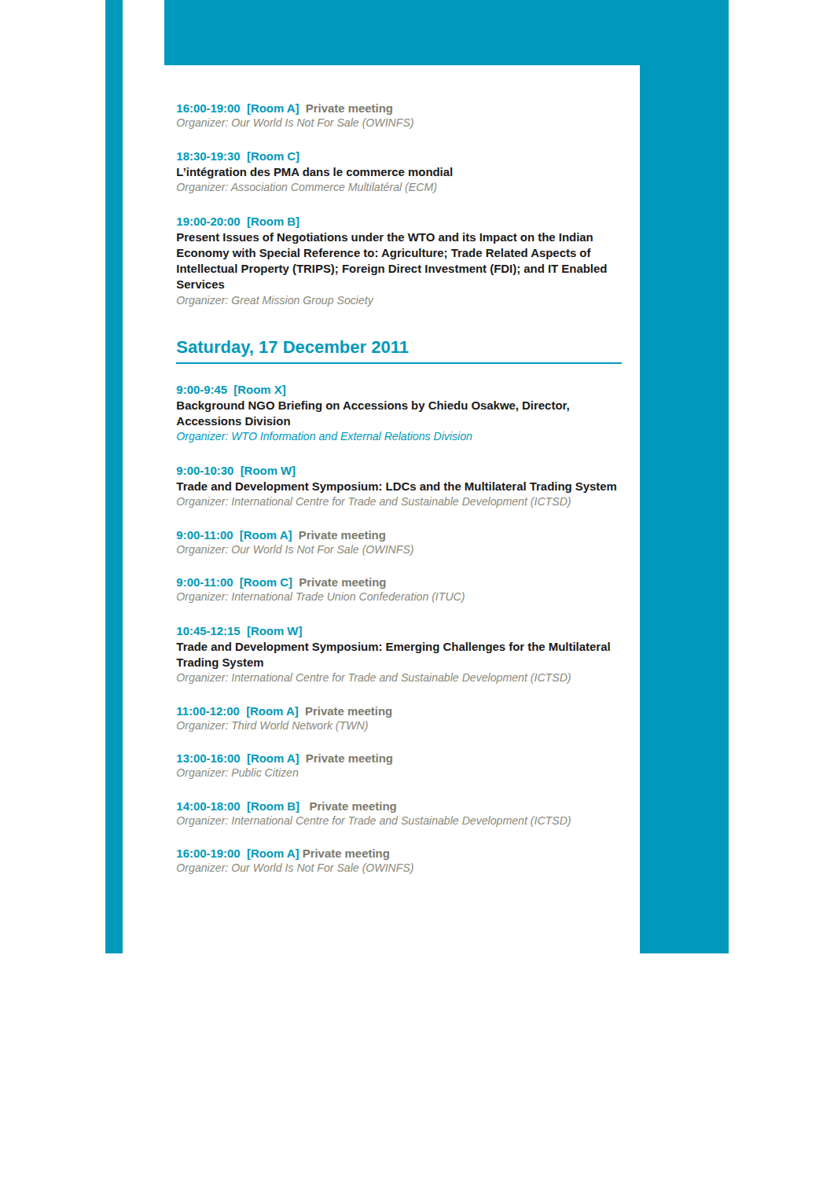16:00-19:00 [Room A] Private meeting
Organizer: Our World Is Not For Sale (OWINFS)
18:30-19:30 [Room C]
L’intégration des PMA dans le commerce mondial
Organizer: Association Commerce Multilatéral (ECM)
19:00-20:00 [Room B]
Present Issues of Negotiations under the WTO and its Impact on the Indian Economy with Special Reference to: Agriculture; Trade Related Aspects of Intellectual Property (TRIPS); Foreign Direct Investment (FDI); and IT Enabled Services
Organizer: Great Mission Group Society
Saturday, 17 December 2011
9:00-9:45 [Room X]
Background NGO Briefing on Accessions by Chiedu Osakwe, Director, Accessions Division
Organizer: WTO Information and External Relations Division
9:00-10:30 [Room W]
Trade and Development Symposium: LDCs and the Multilateral Trading System
Organizer: International Centre for Trade and Sustainable Development (ICTSD)
9:00-11:00 [Room A] Private meeting
Organizer: Our World Is Not For Sale (OWINFS)
9:00-11:00 [Room C] Private meeting
Organizer: International Trade Union Confederation (ITUC)
10:45-12:15 [Room W]
Trade and Development Symposium: Emerging Challenges for the Multilateral Trading System
Organizer: International Centre for Trade and Sustainable Development (ICTSD)
11:00-12:00 [Room A] Private meeting
Organizer: Third World Network (TWN)
13:00-16:00 [Room A] Private meeting
Organizer: Public Citizen
14:00-18:00 [Room B] Private meeting
Organizer: International Centre for Trade and Sustainable Development (ICTSD)
16:00-19:00 [Room A] Private meeting
Organizer: Our World Is Not For Sale (OWINFS)